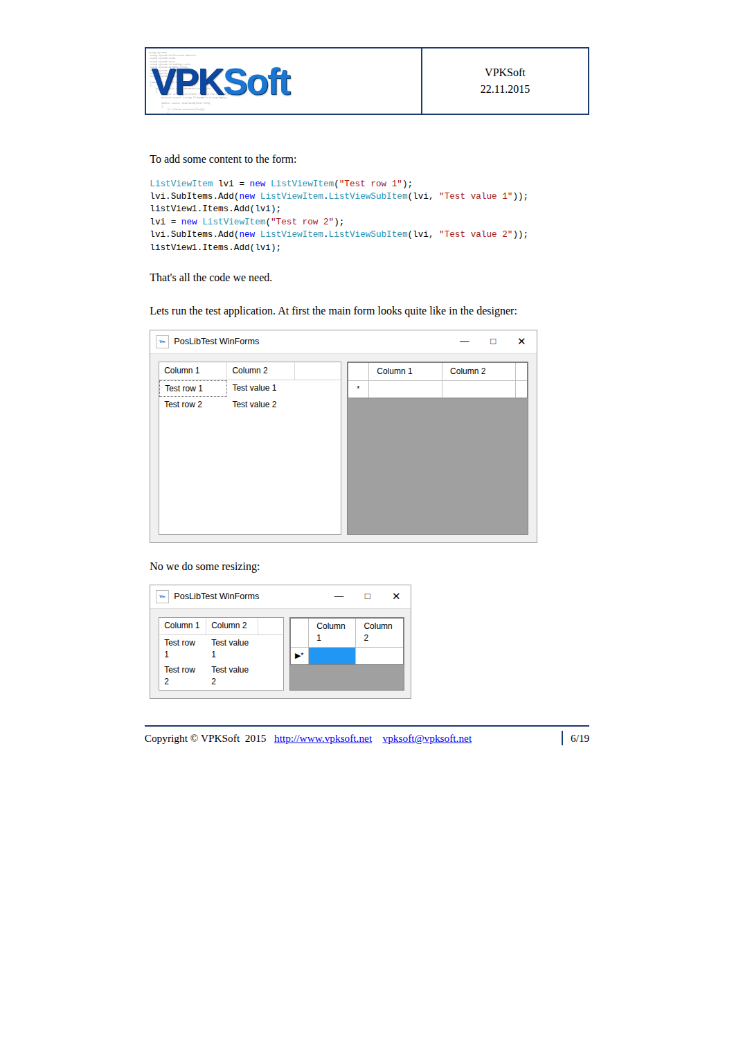using System; using System.Collections.Generic; using System.Linq; using System.Text; using System.Threading.Tasks; using System.Windows.Forms; using System.Drawing; using System.IO; using System.Xml.Linq; namespace VPKSoft.PosLib { public static class FormPositionModule { private static List<Form> forms = new List<Form>(); private static string fileName = string.Empty; public static void Bind(Form form) { if (!forms.Contains(form)) { forms.Add(form); form.FormClosed += form_FormClosed; form.Load += form_Load; } } private static void form_Load(object sender, EventArgs e) { Form f = (Form)sender; LoadPosition(f); } private static void form_FormClosed(object sender, FormClosedEventArgs e) { Form f = (Form)sender; SavePosition(f); forms.Remove(f); } public static void SavePosition(Form form) { XDocument doc = GetDocument(); XElement root = doc.Root; } } }
VPK Soft
VPKSoft
22.11.2015
To add some content to the form:
ListViewItem lvi = new ListViewItem("Test row 1"); lvi.SubItems.Add(new ListViewItem.ListViewSubItem(lvi, "Test value 1")); listView1.Items.Add(lvi); lvi = new ListViewItem("Test row 2"); lvi.SubItems.Add(new ListViewItem.ListViewSubItem(lvi, "Test value 2")); listView1.Items.Add(lvi);
That's all the code we need.
Lets run the test application. At first the main form looks quite like in the designer:
VPK
PosLibTest WinForms
—
□
✕
Column 1
Column 2
Test row 1
Test value 1
Test row 2
Test value 2
Column 1
Column 2
*
No we do some resizing:
VPK
PosLibTest WinForms
—
□
✕
Column 1
Column 2
Test row 1
Test value 1
Test row 2
Test value 2
Column 1
Column 2
▶*
Copyright © VPKSoft 2015 http://www.vpksoft.net vpksoft@vpksoft.net
6/19